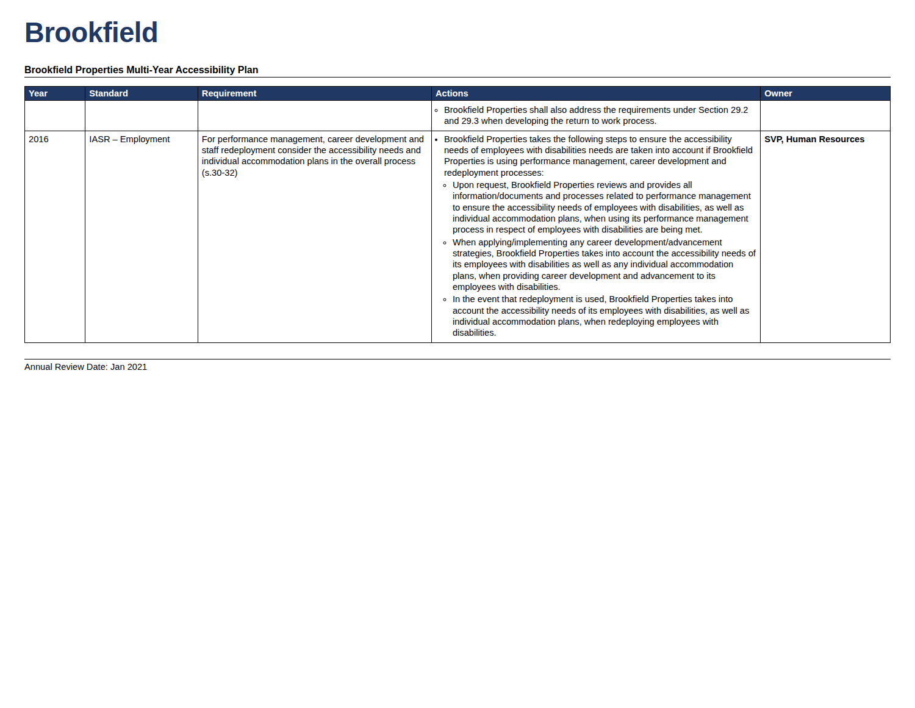Brookfield
Brookfield Properties Multi-Year Accessibility Plan
| Year | Standard | Requirement | Actions | Owner |
| --- | --- | --- | --- | --- |
| | | | Brookfield Properties shall also address the requirements under Section 29.2 and 29.3 when developing the return to work process. | |
| 2016 | IASR – Employment | For performance management, career development and staff redeployment consider the accessibility needs and individual accommodation plans in the overall process (s.30-32) | Brookfield Properties takes the following steps to ensure the accessibility needs of employees with disabilities needs are taken into account if Brookfield Properties is using performance management, career development and redeployment processes: Upon request, Brookfield Properties reviews and provides all information/documents and processes related to performance management to ensure the accessibility needs of employees with disabilities, as well as individual accommodation plans, when using its performance management process in respect of employees with disabilities are being met. When applying/implementing any career development/advancement strategies, Brookfield Properties takes into account the accessibility needs of its employees with disabilities as well as any individual accommodation plans, when providing career development and advancement to its employees with disabilities. In the event that redeployment is used, Brookfield Properties takes into account the accessibility needs of its employees with disabilities, as well as individual accommodation plans, when redeploying employees with disabilities. | SVP, Human Resources |
Annual Review Date: Jan 2021